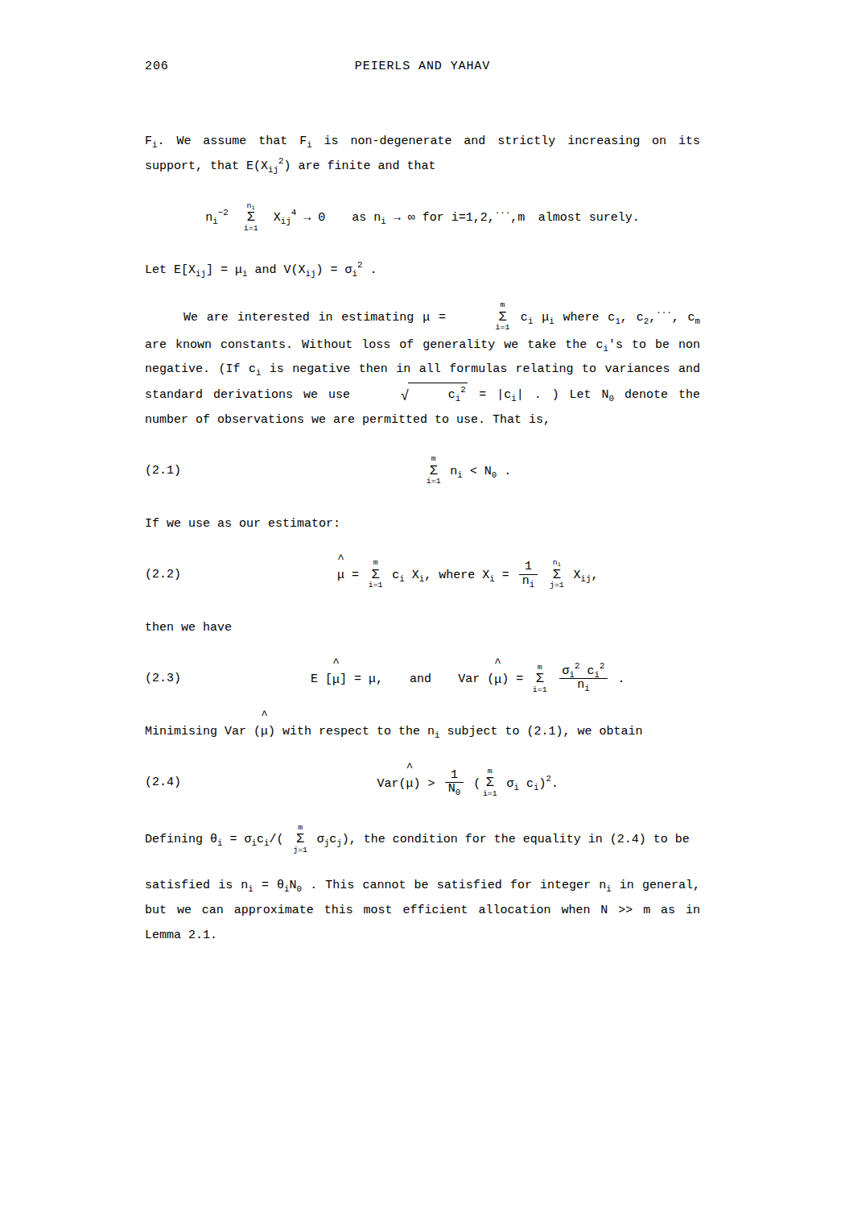206
PEIERLS AND YAHAV
Fi. We assume that Fi is non-degenerate and strictly increasing on its support, that E(Xij2) are finite and that
ni−2 ni Σi=1 Xij4 → 0 as ni → ∞ for i=1,2,···,m almost surely.
Let E[Xij] = μi and V(Xij) = σi2 .
We are interested in estimating μ = mΣi=1 ci μi where c1, c2,···, cm are known constants. Without loss of generality we take the ci's to be non negative. (If ci is negative then in all formulas relating to variances and standard derivations we use ci2 = |ci| . ) Let N0 denote the number of observations we are permitted to use. That is,
(2.1)
mΣi=1 ni < N0 .
If we use as our estimator:
(2.2)
μ = mΣi=1 ci Xi, where Xi = 1 ni ni Σj=1 Xij,
then we have
(2.3)
E [μ] = μ, and Var (μ) = mΣi=1 σi2 ci2 ni .
Minimising Var (μ) with respect to the ni subject to (2.1), we obtain
(2.4)
Var(μ) > 1 N0 (mΣi=1 σi ci)2.
Defining θi = σici/( mΣj=1 σjcj), the condition for the equality in (2.4) to be
satisfied is ni = θiN0 . This cannot be satisfied for integer ni in general, but we can approximate this most efficient allocation when N >> m as in Lemma 2.1.